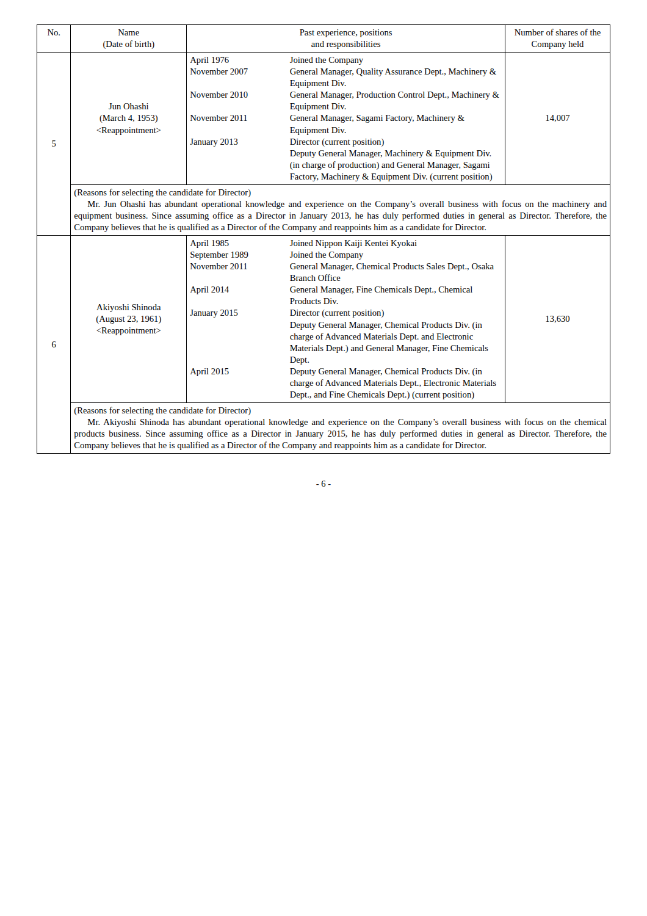| No. | Name (Date of birth) | Past experience, positions and responsibilities | Number of shares of the Company held |
| --- | --- | --- | --- |
| 5 | Jun Ohashi (March 4, 1953) <Reappointment> | / April 1976 / Joined the Company / / November 2007 / General Manager, Quality Assurance Dept., Machinery & Equipment Div. / / November 2010 / General Manager, Production Control Dept., Machinery & Equipment Div. / / November 2011 / General Manager, Sagami Factory, Machinery & Equipment Div. / / January 2013 / Director (current position) Deputy General Manager, Machinery & Equipment Div. (in charge of production) and General Manager, Sagami Factory, Machinery & Equipment Div. (current position) / | 14,007 |
| (Reasons for selecting the candidate for Director) Mr. Jun Ohashi has abundant operational knowledge and experience on the Company’s overall business with focus on the machinery and equipment business. Since assuming office as a Director in January 2013, he has duly performed duties in general as Director. Therefore, the Company believes that he is qualified as a Director of the Company and reappoints him as a candidate for Director. |
| 6 | Akiyoshi Shinoda (August 23, 1961) <Reappointment> | / April 1985 / Joined Nippon Kaiji Kentei Kyokai / / September 1989 / Joined the Company / / November 2011 / General Manager, Chemical Products Sales Dept., Osaka Branch Office / / April 2014 / General Manager, Fine Chemicals Dept., Chemical Products Div. / / January 2015 / Director (current position) Deputy General Manager, Chemical Products Div. (in charge of Advanced Materials Dept. and Electronic Materials Dept.) and General Manager, Fine Chemicals Dept. / / April 2015 / Deputy General Manager, Chemical Products Div. (in charge of Advanced Materials Dept., Electronic Materials Dept., and Fine Chemicals Dept.) (current position) / | 13,630 |
| (Reasons for selecting the candidate for Director) Mr. Akiyoshi Shinoda has abundant operational knowledge and experience on the Company’s overall business with focus on the chemical products business. Since assuming office as a Director in January 2015, he has duly performed duties in general as Director. Therefore, the Company believes that he is qualified as a Director of the Company and reappoints him as a candidate for Director. |
- 6 -